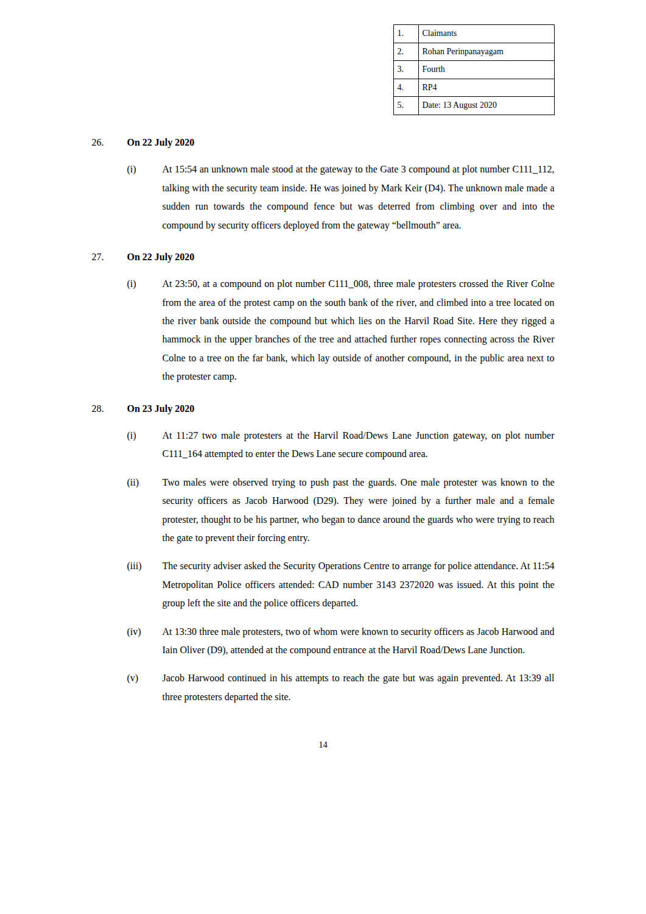| 1. | Claimants |
| 2. | Rohan Perinpanayagam |
| 3. | Fourth |
| 4. | RP4 |
| 5. | Date: 13 August 2020 |
26. On 22 July 2020
(i) At 15:54 an unknown male stood at the gateway to the Gate 3 compound at plot number C111_112, talking with the security team inside. He was joined by Mark Keir (D4). The unknown male made a sudden run towards the compound fence but was deterred from climbing over and into the compound by security officers deployed from the gateway “bellmouth” area.
27. On 22 July 2020
(i) At 23:50, at a compound on plot number C111_008, three male protesters crossed the River Colne from the area of the protest camp on the south bank of the river, and climbed into a tree located on the river bank outside the compound but which lies on the Harvil Road Site. Here they rigged a hammock in the upper branches of the tree and attached further ropes connecting across the River Colne to a tree on the far bank, which lay outside of another compound, in the public area next to the protester camp.
28. On 23 July 2020
(i) At 11:27 two male protesters at the Harvil Road/Dews Lane Junction gateway, on plot number C111_164 attempted to enter the Dews Lane secure compound area.
(ii) Two males were observed trying to push past the guards. One male protester was known to the security officers as Jacob Harwood (D29). They were joined by a further male and a female protester, thought to be his partner, who began to dance around the guards who were trying to reach the gate to prevent their forcing entry.
(iii) The security adviser asked the Security Operations Centre to arrange for police attendance. At 11:54 Metropolitan Police officers attended: CAD number 3143 2372020 was issued. At this point the group left the site and the police officers departed.
(iv) At 13:30 three male protesters, two of whom were known to security officers as Jacob Harwood and Iain Oliver (D9), attended at the compound entrance at the Harvil Road/Dews Lane Junction.
(v) Jacob Harwood continued in his attempts to reach the gate but was again prevented. At 13:39 all three protesters departed the site.
14